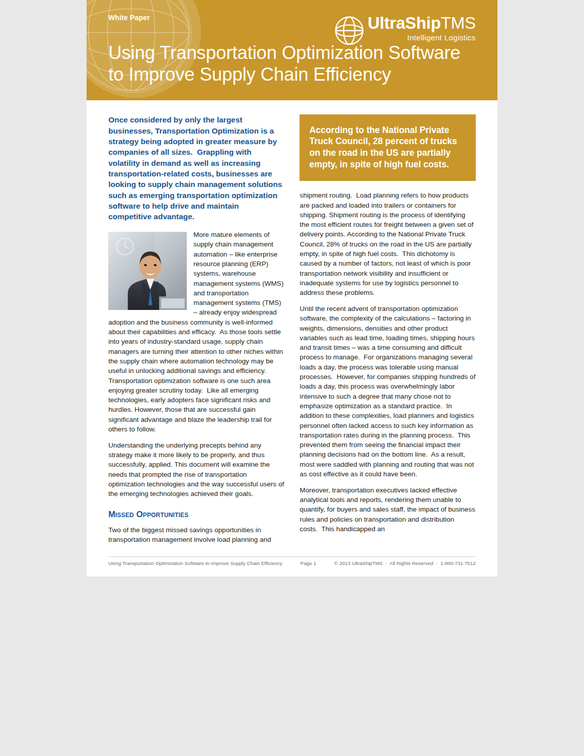UltraShip TMS
Intelligent Logistics
White Paper
Using Transportation Optimization Software
to Improve Supply Chain Efficiency
Once considered by only the largest businesses, Transportation Optimization is a strategy being adopted in greater measure by companies of all sizes. Grappling with volatility in demand as well as increasing transportation-related costs, businesses are looking to supply chain management solutions such as emerging transportation optimization software to help drive and maintain competitive advantage.
More mature elements of supply chain management automation – like enterprise resource planning (ERP) systems, warehouse management systems (WMS) and transportation management systems (TMS) – already enjoy widespread adoption and the business community is well-informed about their capabilities and efficacy. As those tools settle into years of industry-standard usage, supply chain managers are turning their attention to other niches within the supply chain where automation technology may be useful in unlocking additional savings and efficiency. Transportation optimization software is one such area enjoying greater scrutiny today. Like all emerging technologies, early adopters face significant risks and hurdles. However, those that are successful gain significant advantage and blaze the leadership trail for others to follow.
Understanding the underlying precepts behind any strategy make it more likely to be properly, and thus successfully, applied. This document will examine the needs that prompted the rise of transportation optimization technologies and the way successful users of the emerging technologies achieved their goals.
Missed Opportunities
Two of the biggest missed savings opportunities in transportation management involve load planning and
According to the National Private Truck Council, 28 percent of trucks on the road in the US are partially empty, in spite of high fuel costs.
shipment routing. Load planning refers to how products are packed and loaded into trailers or containers for shipping. Shipment routing is the process of identifying the most efficient routes for freight between a given set of delivery points. According to the National Private Truck Council, 28% of trucks on the road in the US are partially empty, in spite of high fuel costs. This dichotomy is caused by a number of factors, not least of which is poor transportation network visibility and insufficient or inadequate systems for use by logistics personnel to address these problems.
Until the recent advent of transportation optimization software, the complexity of the calculations – factoring in weights, dimensions, densities and other product variables such as lead time, loading times, shipping hours and transit times – was a time consuming and difficult process to manage. For organizations managing several loads a day, the process was tolerable using manual processes. However, for companies shipping hundreds of loads a day, this process was overwhelmingly labor intensive to such a degree that many chose not to emphasize optimization as a standard practice. In addition to these complexities, load planners and logistics personnel often lacked access to such key information as transportation rates during in the planning process. This prevented them from seeing the financial impact their planning decisions had on the bottom line. As a result, most were saddled with planning and routing that was not as cost effective as it could have been.
Moreover, transportation executives lacked effective analytical tools and reports, rendering them unable to quantify, for buyers and sales staff, the impact of business rules and policies on transportation and distribution costs. This handicapped an
Using Transportation Optimization Software to Improve Supply Chain Efficiency
Page 1
© 2013 UltraShipTMS · All Rights Reserved · 1-800-731-7512